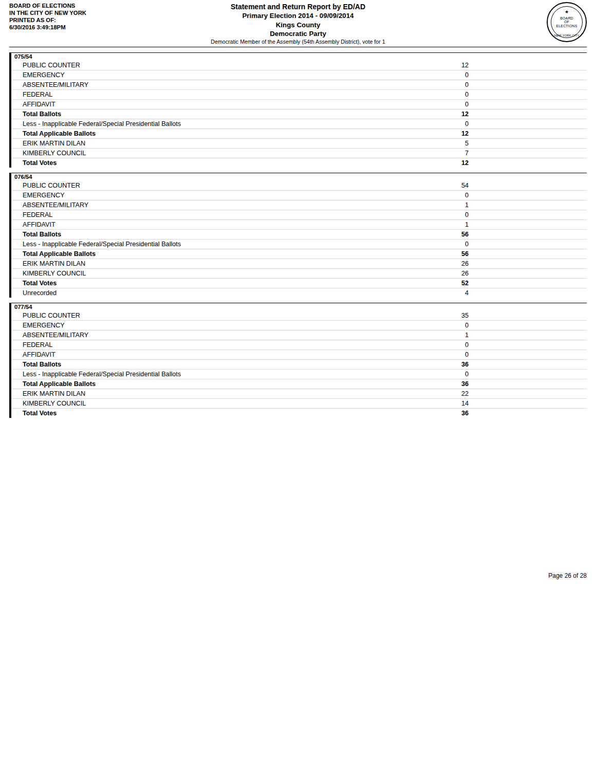BOARD OF ELECTIONS
IN THE CITY OF NEW YORK
PRINTED AS OF:
6/30/2016 3:49:18PM
Statement and Return Report by ED/AD
Primary Election 2014 - 09/09/2014
Kings County
Democratic Party
Democratic Member of the Assembly (54th Assembly District), vote for 1
★ BOARD
OF
ELECTIONS NEW YORK CITY
075/54
| PUBLIC COUNTER | 12 |
| EMERGENCY | 0 |
| ABSENTEE/MILITARY | 0 |
| FEDERAL | 0 |
| AFFIDAVIT | 0 |
| Total Ballots | 12 |
| Less - Inapplicable Federal/Special Presidential Ballots | 0 |
| Total Applicable Ballots | 12 |
| ERIK MARTIN DILAN | 5 |
| KIMBERLY COUNCIL | 7 |
| Total Votes | 12 |
076/54
| PUBLIC COUNTER | 54 |
| EMERGENCY | 0 |
| ABSENTEE/MILITARY | 1 |
| FEDERAL | 0 |
| AFFIDAVIT | 1 |
| Total Ballots | 56 |
| Less - Inapplicable Federal/Special Presidential Ballots | 0 |
| Total Applicable Ballots | 56 |
| ERIK MARTIN DILAN | 26 |
| KIMBERLY COUNCIL | 26 |
| Total Votes | 52 |
| Unrecorded | 4 |
077/54
| PUBLIC COUNTER | 35 |
| EMERGENCY | 0 |
| ABSENTEE/MILITARY | 1 |
| FEDERAL | 0 |
| AFFIDAVIT | 0 |
| Total Ballots | 36 |
| Less - Inapplicable Federal/Special Presidential Ballots | 0 |
| Total Applicable Ballots | 36 |
| ERIK MARTIN DILAN | 22 |
| KIMBERLY COUNCIL | 14 |
| Total Votes | 36 |
Page 26 of 28